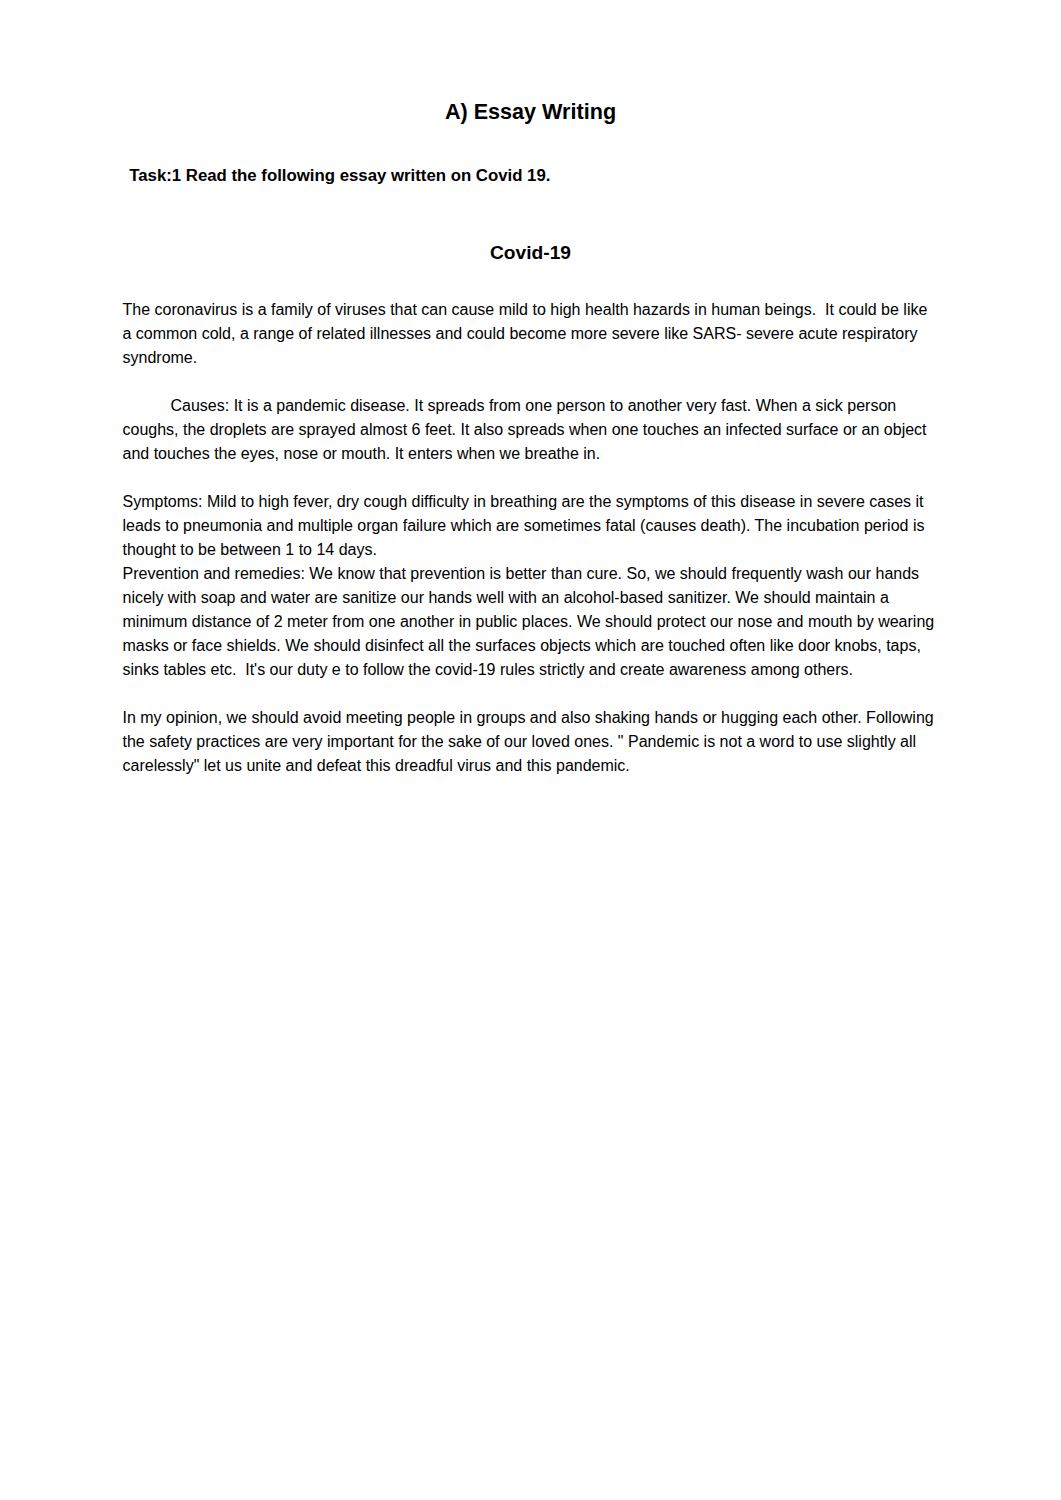A) Essay Writing
Task:1 Read the following essay written on Covid 19.
Covid-19
The coronavirus is a family of viruses that can cause mild to high health hazards in human beings. It could be like a common cold, a range of related illnesses and could become more severe like SARS- severe acute respiratory syndrome.
Causes: It is a pandemic disease. It spreads from one person to another very fast. When a sick person coughs, the droplets are sprayed almost 6 feet. It also spreads when one touches an infected surface or an object and touches the eyes, nose or mouth. It enters when we breathe in.
Symptoms: Mild to high fever, dry cough difficulty in breathing are the symptoms of this disease in severe cases it leads to pneumonia and multiple organ failure which are sometimes fatal (causes death). The incubation period is thought to be between 1 to 14 days.
Prevention and remedies: We know that prevention is better than cure. So, we should frequently wash our hands nicely with soap and water are sanitize our hands well with an alcohol-based sanitizer. We should maintain a minimum distance of 2 meter from one another in public places. We should protect our nose and mouth by wearing masks or face shields. We should disinfect all the surfaces objects which are touched often like door knobs, taps, sinks tables etc. It's our duty e to follow the covid-19 rules strictly and create awareness among others.
In my opinion, we should avoid meeting people in groups and also shaking hands or hugging each other. Following the safety practices are very important for the sake of our loved ones. " Pandemic is not a word to use slightly all carelessly" let us unite and defeat this dreadful virus and this pandemic.